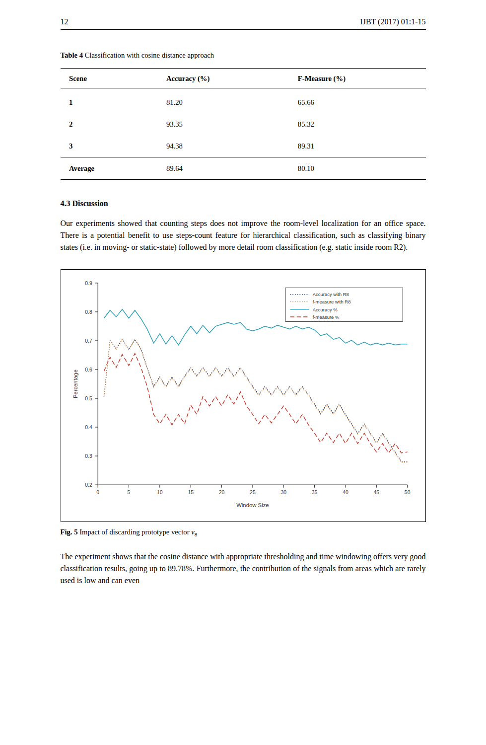12 IJBT (2017) 01:1-15
Table 4 Classification with cosine distance approach
| Scene | Accuracy (%) | F-Measure (%) |
| --- | --- | --- |
| 1 | 81.20 | 65.66 |
| 2 | 93.35 | 85.32 |
| 3 | 94.38 | 89.31 |
| Average | 89.64 | 80.10 |
4.3 Discussion
Our experiments showed that counting steps does not improve the room-level localization for an office space. There is a potential benefit to use steps-count feature for hierarchical classification, such as classifying binary states (i.e. in moving- or static-state) followed by more detail room classification (e.g. static inside room R2).
0.2 0.3 0.4 0.5 0.6 0.7 0.8 0.9 0 5 10 15 20 25 30 35 40 45 50 Window Size Percentage Accuracy with R8 f-measure with R8 Accuracy % f-measure %
Fig. 5 Impact of discarding prototype vector v8
The experiment shows that the cosine distance with appropriate thresholding and time windowing offers very good classification results, going up to 89.78%. Furthermore, the contribution of the signals from areas which are rarely used is low and can even